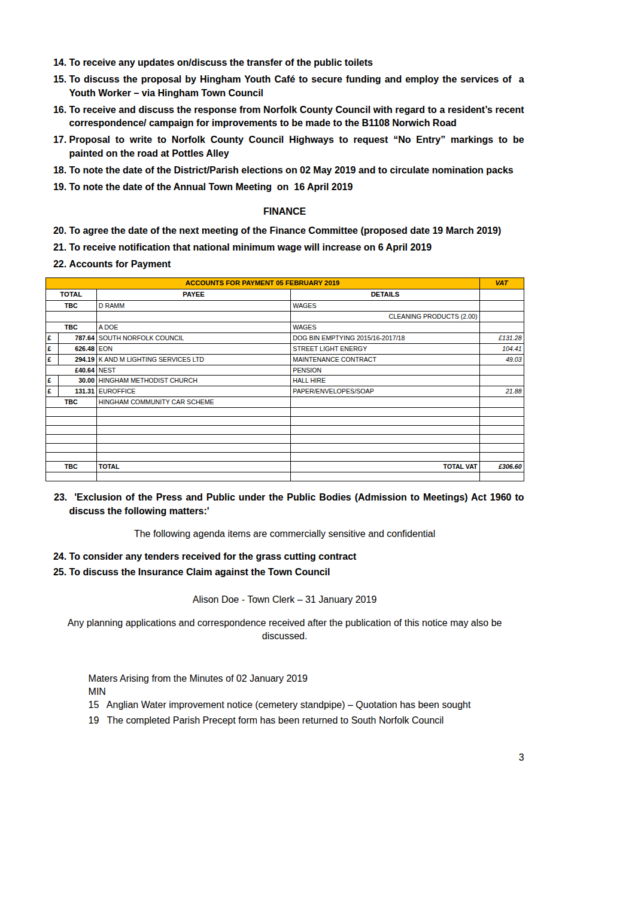To receive any updates on/discuss the transfer of the public toilets
To discuss the proposal by Hingham Youth Café to secure funding and employ the services of a Youth Worker – via Hingham Town Council
To receive and discuss the response from Norfolk County Council with regard to a resident’s recent correspondence/ campaign for improvements to be made to the B1108 Norwich Road
Proposal to write to Norfolk County Council Highways to request “No Entry” markings to be painted on the road at Pottles Alley
To note the date of the District/Parish elections on 02 May 2019 and to circulate nomination packs
To note the date of the Annual Town Meeting on 16 April 2019
FINANCE
To agree the date of the next meeting of the Finance Committee (proposed date 19 March 2019)
To receive notification that national minimum wage will increase on 6 April 2019
Accounts for Payment
| ACCOUNTS FOR PAYMENT 05 FEBRUARY 2019 | VAT |
| TOTAL | PAYEE | DETAILS | |
| TBC | D RAMM | WAGES | |
| | | CLEANING PRODUCTS (2.00) | |
| TBC | A DOE | WAGES | |
| £ | 787.64 | SOUTH NORFOLK COUNCIL | DOG BIN EMPTYING 2015/16-2017/18 | £131.28 |
| £ | 626.48 | EON | STREET LIGHT ENERGY | 104.41 |
| £ | 294.19 | K AND M LIGHTING SERVICES LTD | MAINTENANCE CONTRACT | 49.03 |
| £40.64 | NEST | PENSION | |
| £ | 30.00 | HINGHAM METHODIST CHURCH | HALL HIRE | |
| £ | 131.31 | EUROFFICE | PAPER/ENVELOPES/SOAP | 21.88 |
| TBC | HINGHAM COMMUNITY CAR SCHEME | | |
| TBC | TOTAL | TOTAL VAT | £306.60 |
23. 'Exclusion of the Press and Public under the Public Bodies (Admission to Meetings) Act 1960 to discuss the following matters:'
The following agenda items are commercially sensitive and confidential
To consider any tenders received for the grass cutting contract
To discuss the Insurance Claim against the Town Council
Alison Doe - Town Clerk – 31 January 2019
Any planning applications and correspondence received after the publication of this notice may also be discussed.
Maters Arising from the Minutes of 02 January 2019
MIN
15 Anglian Water improvement notice (cemetery standpipe) – Quotation has been sought
19 The completed Parish Precept form has been returned to South Norfolk Council
3